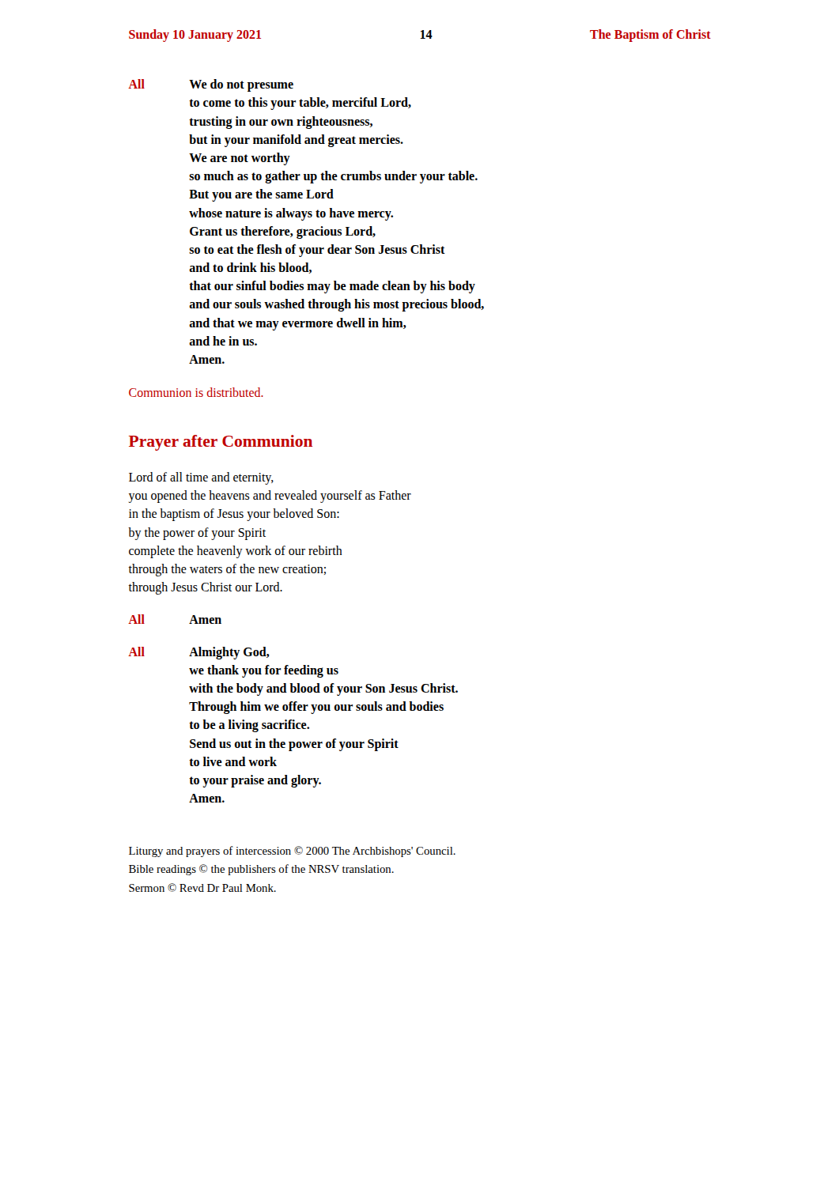Sunday 10 January 2021 14 The Baptism of Christ
All
We do not presume
to come to this your table, merciful Lord,
trusting in our own righteousness,
but in your manifold and great mercies.
We are not worthy
so much as to gather up the crumbs under your table.
But you are the same Lord
whose nature is always to have mercy.
Grant us therefore, gracious Lord,
so to eat the flesh of your dear Son Jesus Christ
and to drink his blood,
that our sinful bodies may be made clean by his body
and our souls washed through his most precious blood,
and that we may evermore dwell in him,
and he in us.
Amen.
Communion is distributed.
Prayer after Communion
Lord of all time and eternity,
you opened the heavens and revealed yourself as Father
in the baptism of Jesus your beloved Son:
by the power of your Spirit
complete the heavenly work of our rebirth
through the waters of the new creation;
through Jesus Christ our Lord.
All
Amen
All
Almighty God,
we thank you for feeding us
with the body and blood of your Son Jesus Christ.
Through him we offer you our souls and bodies
to be a living sacrifice.
Send us out in the power of your Spirit
to live and work
to your praise and glory.
Amen.
Liturgy and prayers of intercession © 2000 The Archbishops' Council.
Bible readings © the publishers of the NRSV translation.
Sermon © Revd Dr Paul Monk.